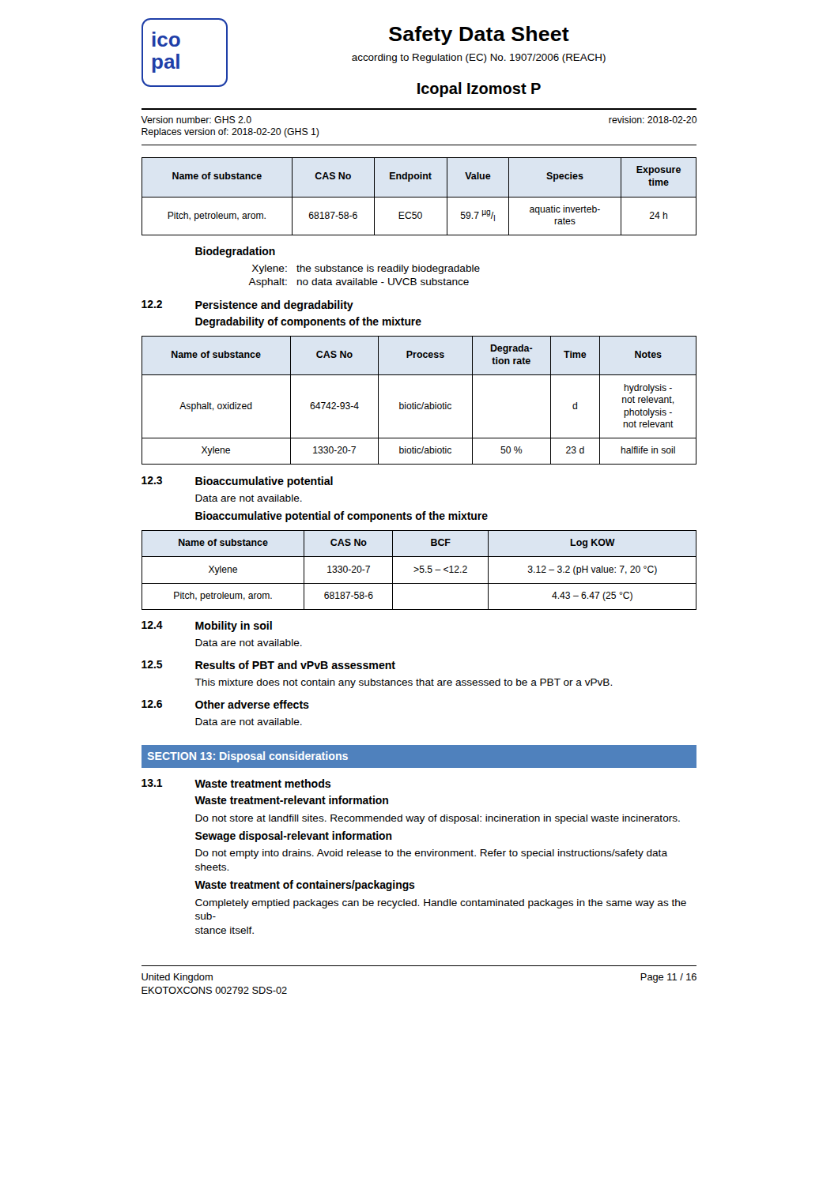ico pal
Safety Data Sheet
according to Regulation (EC) No. 1907/2006 (REACH)
Icopal Izomost P
Version number: GHS 2.0
Replaces version of: 2018-02-20 (GHS 1)
revision: 2018-02-20
| Name of substance | CAS No | Endpoint | Value | Species | Exposure time |
| --- | --- | --- | --- | --- | --- |
| Pitch, petroleum, arom. | 68187-58-6 | EC50 | 59.7 µg / l | aquatic inverteb- rates | 24 h |
Biodegradation
| Xylene: | the substance is readily biodegradable |
| Asphalt: | no data available - UVCB substance |
12.2
Persistence and degradability
Degradability of components of the mixture
| Name of substance | CAS No | Process | Degrada- tion rate | Time | Notes |
| --- | --- | --- | --- | --- | --- |
| Asphalt, oxidized | 64742-93-4 | biotic/abiotic | | d | hydrolysis - not relevant, photolysis - not relevant |
| Xylene | 1330-20-7 | biotic/abiotic | 50 % | 23 d | halflife in soil |
12.3
Bioaccumulative potential
Data are not available.
Bioaccumulative potential of components of the mixture
| Name of substance | CAS No | BCF | Log KOW |
| --- | --- | --- | --- |
| Xylene | 1330-20-7 | >5.5 – <12.2 | 3.12 – 3.2 (pH value: 7, 20 °C) |
| Pitch, petroleum, arom. | 68187-58-6 | | 4.43 – 6.47 (25 °C) |
12.4
Mobility in soil
Data are not available.
12.5
Results of PBT and vPvB assessment
This mixture does not contain any substances that are assessed to be a PBT or a vPvB.
12.6
Other adverse effects
Data are not available.
SECTION 13: Disposal considerations
13.1
Waste treatment methods
Waste treatment-relevant information
Do not store at landfill sites. Recommended way of disposal: incineration in special waste incinerators.
Sewage disposal-relevant information
Do not empty into drains. Avoid release to the environment. Refer to special instructions/safety data sheets.
Waste treatment of containers/packagings
Completely emptied packages can be recycled. Handle contaminated packages in the same way as the sub-
stance itself.
United Kingdom
EKOTOXCONS 002792 SDS-02
Page 11 / 16